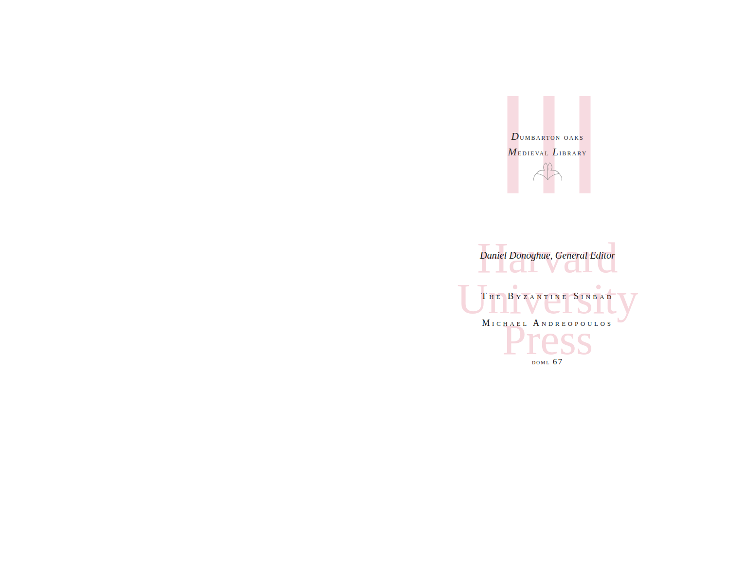Harvard University Press
Dumbarton oaks
Medieval Library
Daniel Donoghue, General Editor
The Byzantine Sinbad
Michael Andreopoulos
doml 67